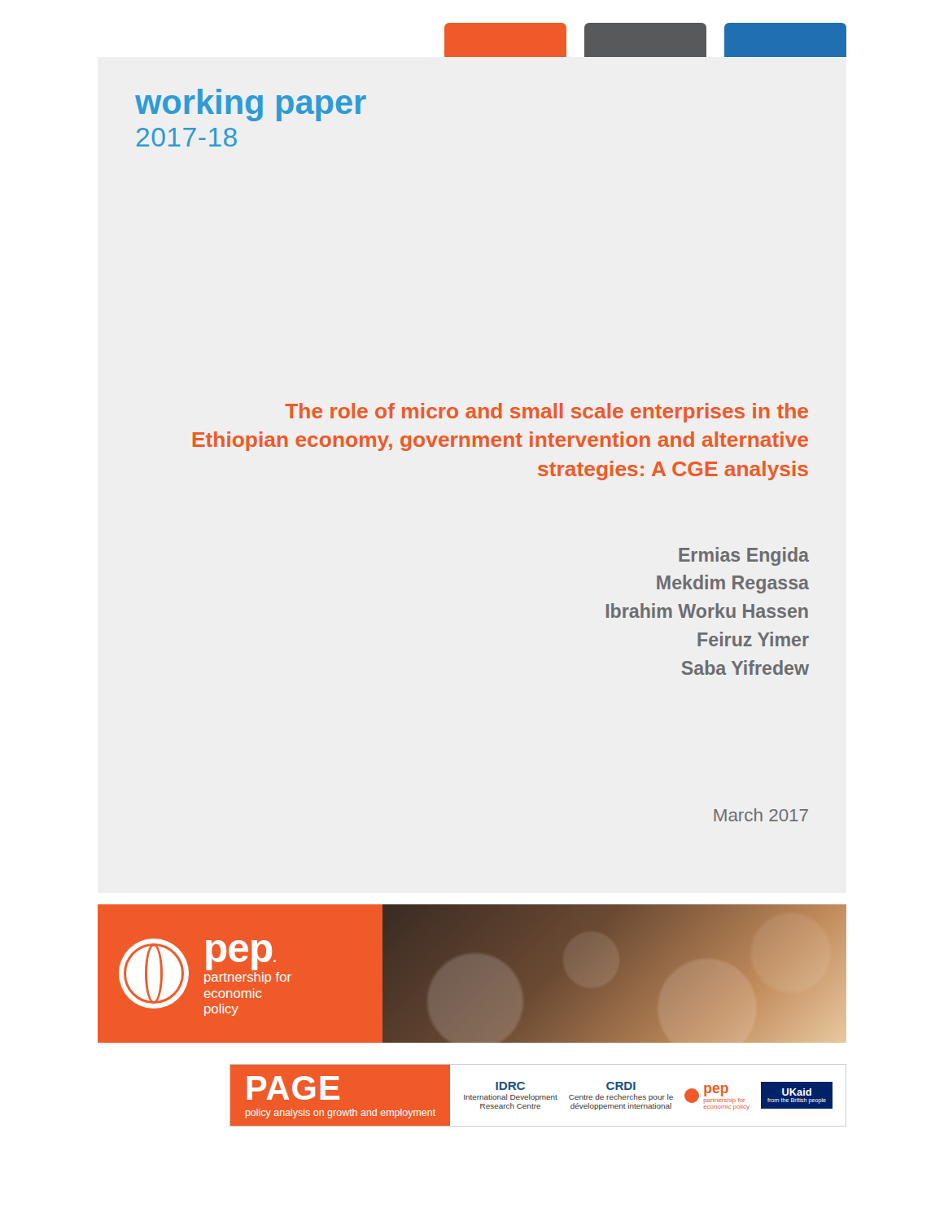working paper
2017-18
The role of micro and small scale enterprises in the Ethiopian economy, government intervention and alternative strategies: A CGE analysis
Ermias Engida Mekdim Regassa Ibrahim Worku Hassen Feiruz Yimer Saba Yifredew
March 2017
pep.
partnership for
economic
policy
PAGE policy analysis on growth and employment
IDRC International Development
Research Centre
CRDI Centre de recherches pour le
développement international
pep partnership for
economic policy
UKaid from the British people